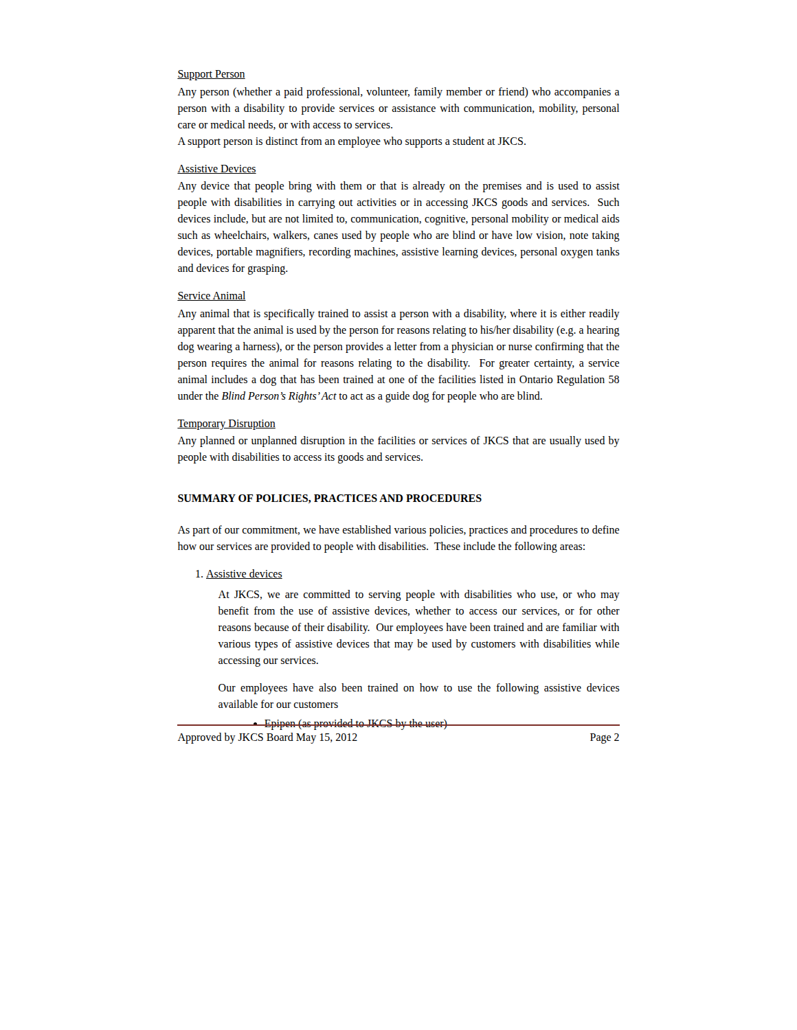Support Person
Any person (whether a paid professional, volunteer, family member or friend) who accompanies a person with a disability to provide services or assistance with communication, mobility, personal care or medical needs, or with access to services.
A support person is distinct from an employee who supports a student at JKCS.
Assistive Devices
Any device that people bring with them or that is already on the premises and is used to assist people with disabilities in carrying out activities or in accessing JKCS goods and services. Such devices include, but are not limited to, communication, cognitive, personal mobility or medical aids such as wheelchairs, walkers, canes used by people who are blind or have low vision, note taking devices, portable magnifiers, recording machines, assistive learning devices, personal oxygen tanks and devices for grasping.
Service Animal
Any animal that is specifically trained to assist a person with a disability, where it is either readily apparent that the animal is used by the person for reasons relating to his/her disability (e.g. a hearing dog wearing a harness), or the person provides a letter from a physician or nurse confirming that the person requires the animal for reasons relating to the disability. For greater certainty, a service animal includes a dog that has been trained at one of the facilities listed in Ontario Regulation 58 under the Blind Person’s Rights’ Act to act as a guide dog for people who are blind.
Temporary Disruption
Any planned or unplanned disruption in the facilities or services of JKCS that are usually used by people with disabilities to access its goods and services.
SUMMARY OF POLICIES, PRACTICES AND PROCEDURES
As part of our commitment, we have established various policies, practices and procedures to define how our services are provided to people with disabilities. These include the following areas:
Assistive devices
At JKCS, we are committed to serving people with disabilities who use, or who may benefit from the use of assistive devices, whether to access our services, or for other reasons because of their disability. Our employees have been trained and are familiar with various types of assistive devices that may be used by customers with disabilities while accessing our services.
Our employees have also been trained on how to use the following assistive devices available for our customers
Epipen (as provided to JKCS by the user)
Approved by JKCS Board May 15, 2012
Page 2